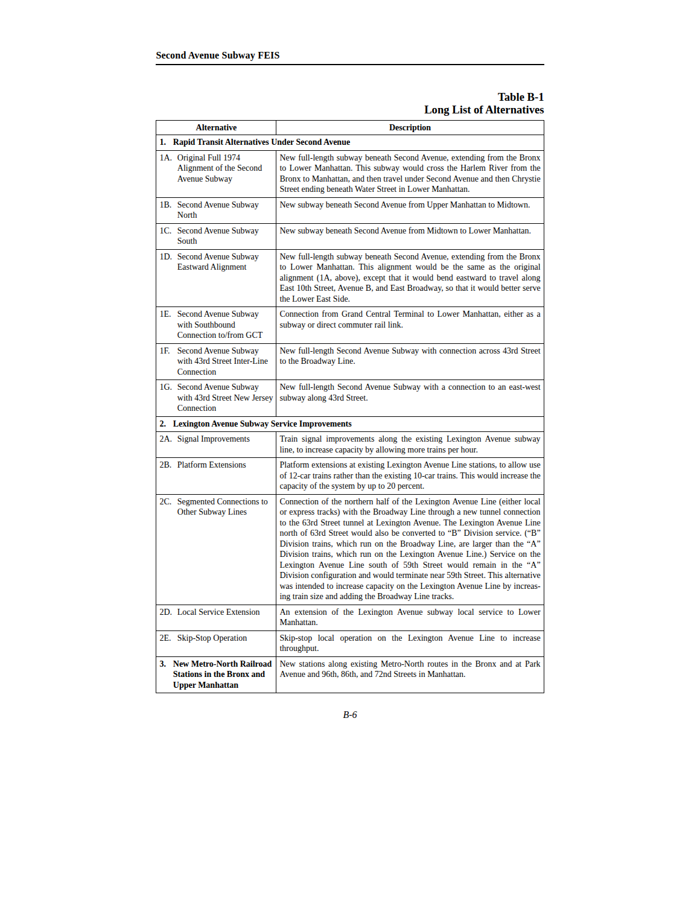Second Avenue Subway FEIS
Table B-1 Long List of Alternatives
| Alternative | Description |
| --- | --- |
| 1. Rapid Transit Alternatives Under Second Avenue |
| 1A. Original Full 1974 Alignment of the Second Avenue Subway | New full-length subway beneath Second Avenue, extending from the Bronx to Lower Manhattan. This subway would cross the Harlem River from the Bronx to Manhattan, and then travel under Second Avenue and then Chrystie Street ending beneath Water Street in Lower Manhattan. |
| 1B. Second Avenue Subway North | New subway beneath Second Avenue from Upper Manhattan to Midtown. |
| 1C. Second Avenue Subway South | New subway beneath Second Avenue from Midtown to Lower Manhattan. |
| 1D. Second Avenue Subway Eastward Alignment | New full-length subway beneath Second Avenue, extending from the Bronx to Lower Manhattan. This alignment would be the same as the original alignment (1A, above), except that it would bend eastward to travel along East 10th Street, Avenue B, and East Broadway, so that it would better serve the Lower East Side. |
| 1E. Second Avenue Subway with Southbound Connection to/from GCT | Connection from Grand Central Terminal to Lower Manhattan, either as a subway or direct commuter rail link. |
| 1F. Second Avenue Subway with 43rd Street Inter-Line Connection | New full-length Second Avenue Subway with connection across 43rd Street to the Broadway Line. |
| 1G. Second Avenue Subway with 43rd Street New Jersey Connection | New full-length Second Avenue Subway with a connection to an east-west subway along 43rd Street. |
| 2. Lexington Avenue Subway Service Improvements |
| 2A. Signal Improvements | Train signal improvements along the existing Lexington Avenue subway line, to increase capacity by allowing more trains per hour. |
| 2B. Platform Extensions | Platform extensions at existing Lexington Avenue Line stations, to allow use of 12-car trains rather than the existing 10-car trains. This would increase the capacity of the system by up to 20 percent. |
| 2C. Segmented Connections to Other Subway Lines | Connection of the northern half of the Lexington Avenue Line (either local or express tracks) with the Broadway Line through a new tunnel connection to the 63rd Street tunnel at Lexington Avenue. The Lexington Avenue Line north of 63rd Street would also be converted to “B” Division service. (“B” Division trains, which run on the Broadway Line, are larger than the “A” Division trains, which run on the Lexington Avenue Line.) Service on the Lexington Avenue Line south of 59th Street would remain in the “A” Division configuration and would terminate near 59th Street. This alternative was intended to increase capacity on the Lexington Avenue Line by increasing train size and adding the Broadway Line tracks. |
| 2D. Local Service Extension | An extension of the Lexington Avenue subway local service to Lower Manhattan. |
| 2E. Skip-Stop Operation | Skip-stop local operation on the Lexington Avenue Line to increase throughput. |
| 3. New Metro-North Railroad Stations in the Bronx and Upper Manhattan | New stations along existing Metro-North routes in the Bronx and at Park Avenue and 96th, 86th, and 72nd Streets in Manhattan. |
B-6